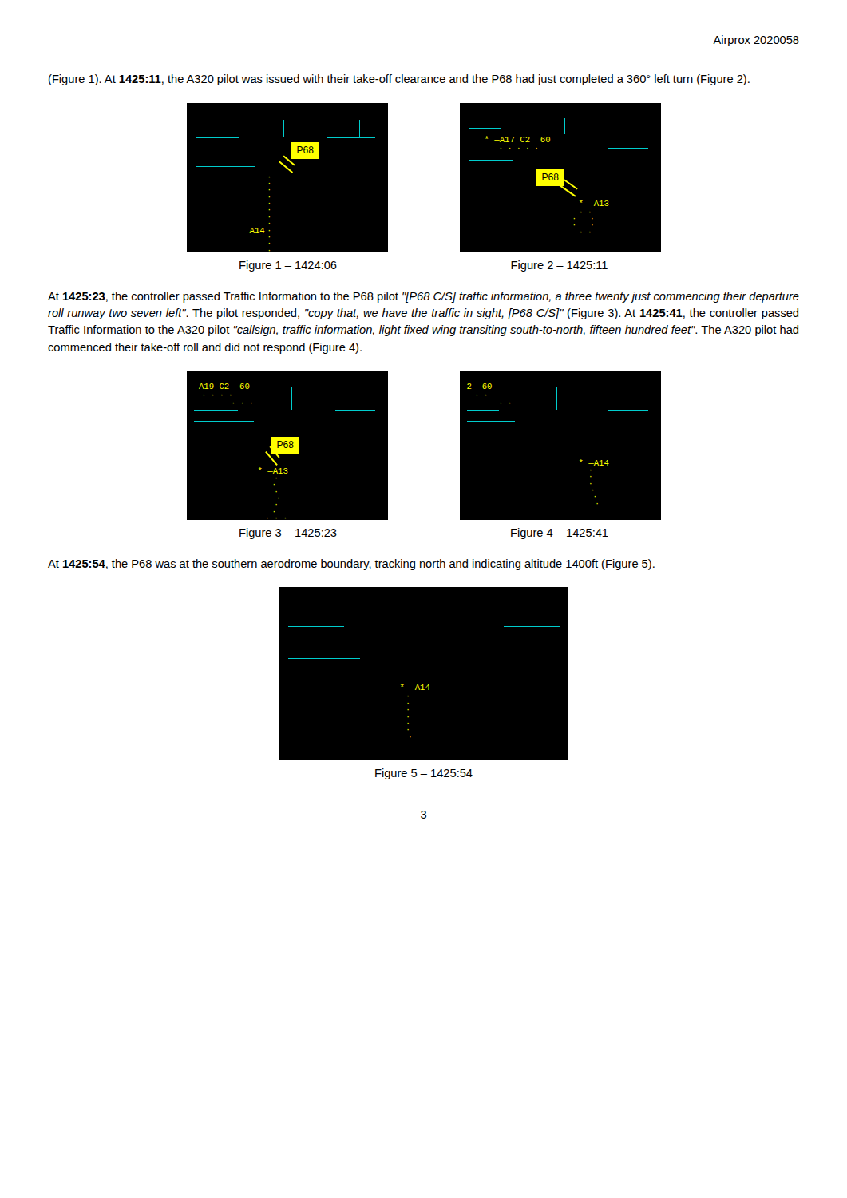Airprox 2020058
(Figure 1). At 1425:11, the A320 pilot was issued with their take-off clearance and the P68 had just completed a 360° left turn (Figure 2).
P68
·
·
·
·
·
·
·
·
·
·
·
·
·
·
·
*
A14
* —A17 C2 60
· · · · ·
P68
* —A13
· ·
· ·
· ·
· ·
Figure 1 – 1424:06 Figure 2 – 1425:11
At 1425:23, the controller passed Traffic Information to the P68 pilot "[P68 C/S] traffic information, a three twenty just commencing their departure roll runway two seven left". The pilot responded, "copy that, we have the traffic in sight, [P68 C/S]" (Figure 3). At 1425:41, the controller passed Traffic Information to the A320 pilot "callsign, traffic information, light fixed wing transiting south-to-north, fifteen hundred feet". The A320 pilot had commenced their take-off roll and did not respond (Figure 4).
—A19 C2 60
· · · ·
· · ·
P68
* —A13
·
·
·
·
·
·
· · ·
2 60
· ·
· ·
* —A14
·
·
·
·
·
·
Figure 3 – 1425:23 Figure 4 – 1425:41
At 1425:54, the P68 was at the southern aerodrome boundary, tracking north and indicating altitude 1400ft (Figure 5).
* —A14
·
·
·
·
·
·
·
Figure 5 – 1425:54
3